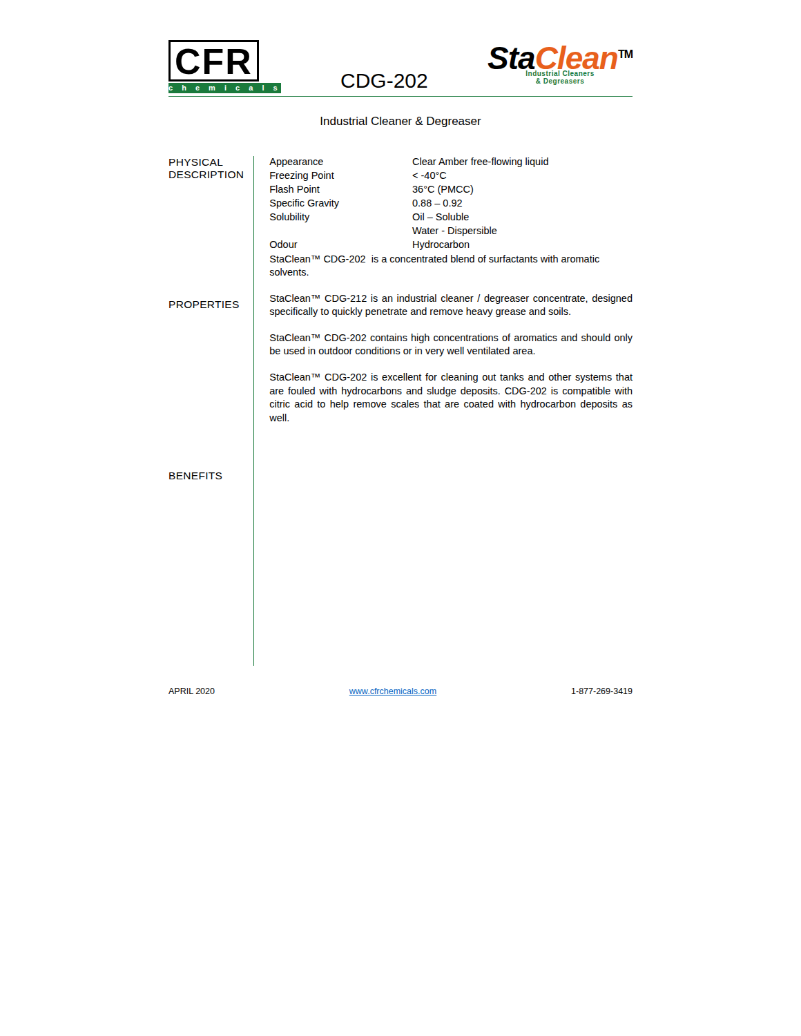CFR
c h e m i c a l s
CDG-202
Sta Clean TM
Industrial Cleaners
& Degreasers
Industrial Cleaner & Degreaser
PHYSICAL DESCRIPTION
PROPERTIES
BENEFITS
| Appearance | Clear Amber free-flowing liquid |
| Freezing Point | < -40°C |
| Flash Point | 36°C (PMCC) |
| Specific Gravity | 0.88 – 0.92 |
| Solubility | Oil – Soluble |
| | Water - Dispersible |
| Odour | Hydrocarbon |
StaClean™ CDG-202 is a concentrated blend of surfactants with aromatic solvents.
StaClean™ CDG-212 is an industrial cleaner / degreaser concentrate, designed specifically to quickly penetrate and remove heavy grease and soils.
StaClean™ CDG-202 contains high concentrations of aromatics and should only be used in outdoor conditions or in very well ventilated area.
StaClean™ CDG-202 is excellent for cleaning out tanks and other systems that are fouled with hydrocarbons and sludge deposits. CDG-202 is compatible with citric acid to help remove scales that are coated with hydrocarbon deposits as well.
APRIL 2020
www.cfrchemicals.com
1-877-269-3419